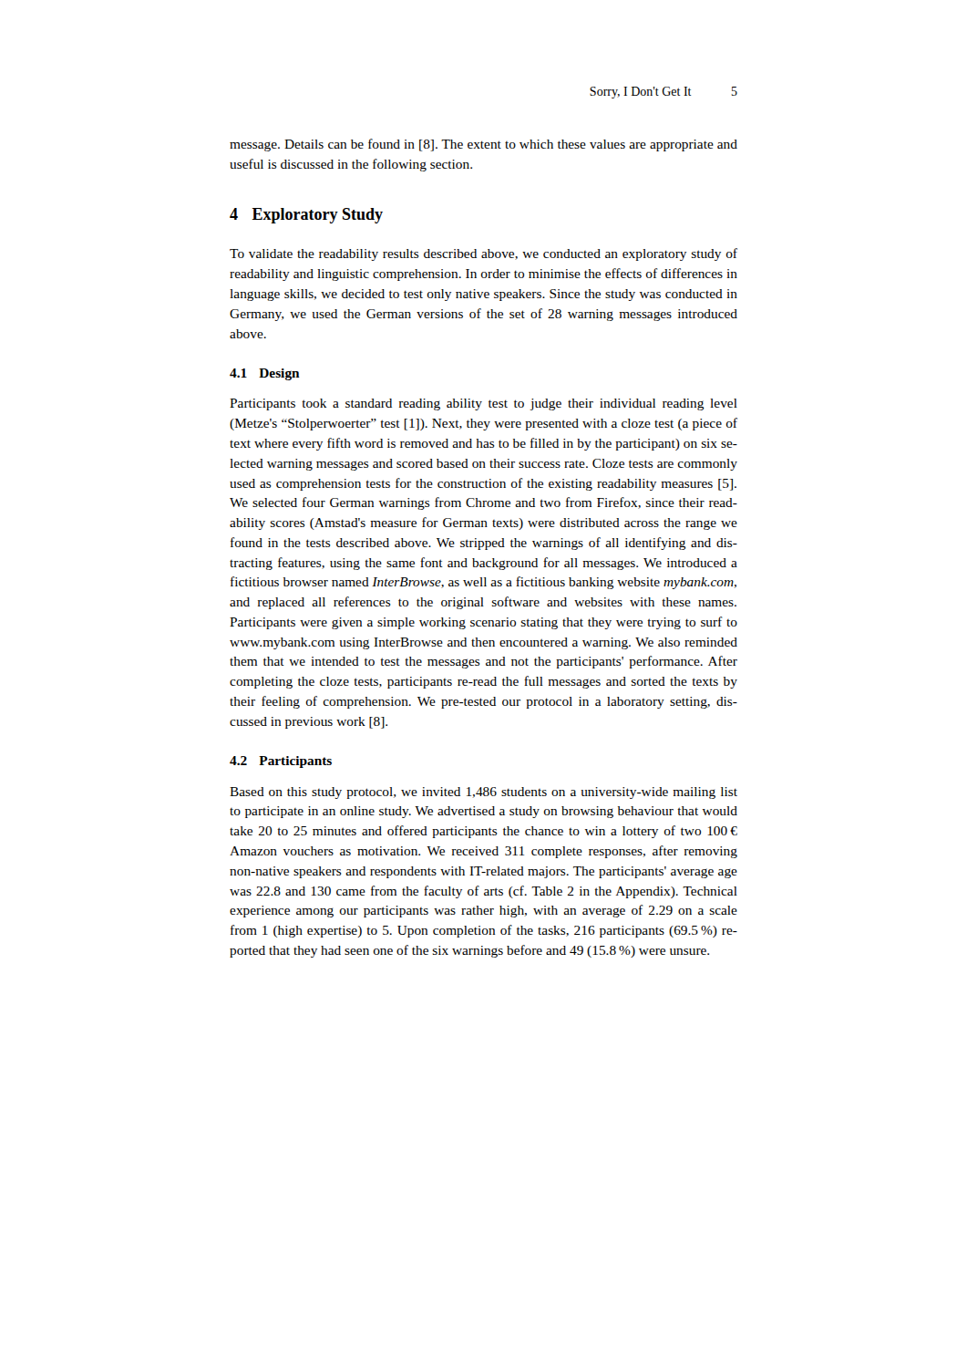Sorry, I Don't Get It 5
message. Details can be found in [8]. The extent to which these values are appropriate and useful is discussed in the following section.
4 Exploratory Study
To validate the readability results described above, we conducted an exploratory study of readability and linguistic comprehension. In order to minimise the effects of differences in language skills, we decided to test only native speakers. Since the study was conducted in Germany, we used the German versions of the set of 28 warning messages introduced above.
4.1 Design
Participants took a standard reading ability test to judge their individual reading level (Metze's “Stolperwoerter” test [1]). Next, they were presented with a cloze test (a piece of text where every fifth word is removed and has to be filled in by the participant) on six selected warning messages and scored based on their success rate. Cloze tests are commonly used as comprehension tests for the construction of the existing readability measures [5]. We selected four German warnings from Chrome and two from Firefox, since their readability scores (Amstad's measure for German texts) were distributed across the range we found in the tests described above. We stripped the warnings of all identifying and distracting features, using the same font and background for all messages. We introduced a fictitious browser named InterBrowse, as well as a fictitious banking website mybank.com, and replaced all references to the original software and websites with these names. Participants were given a simple working scenario stating that they were trying to surf to www.mybank.com using InterBrowse and then encountered a warning. We also reminded them that we intended to test the messages and not the participants' performance. After completing the cloze tests, participants re-read the full messages and sorted the texts by their feeling of comprehension. We pre-tested our protocol in a laboratory setting, discussed in previous work [8].
4.2 Participants
Based on this study protocol, we invited 1,486 students on a university-wide mailing list to participate in an online study. We advertised a study on browsing behaviour that would take 20 to 25 minutes and offered participants the chance to win a lottery of two 100 € Amazon vouchers as motivation. We received 311 complete responses, after removing non-native speakers and respondents with IT-related majors. The participants' average age was 22.8 and 130 came from the faculty of arts (cf. Table 2 in the Appendix). Technical experience among our participants was rather high, with an average of 2.29 on a scale from 1 (high expertise) to 5. Upon completion of the tasks, 216 participants (69.5 %) reported that they had seen one of the six warnings before and 49 (15.8 %) were unsure.